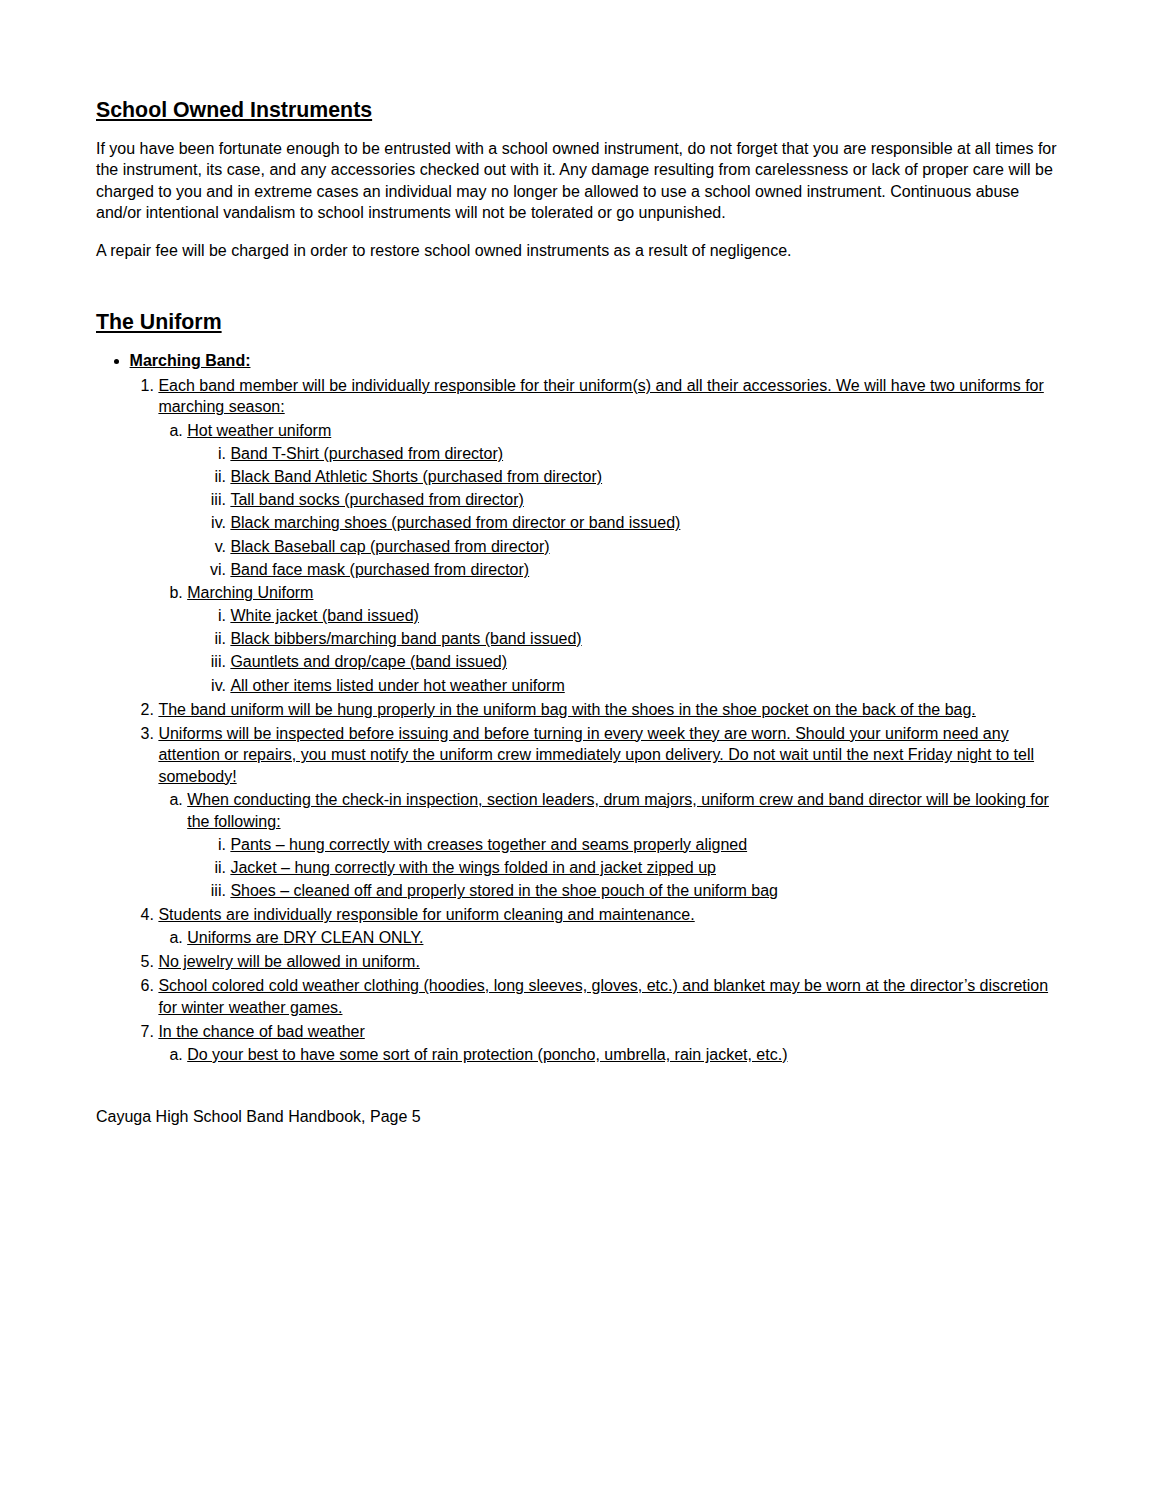School Owned Instruments
If you have been fortunate enough to be entrusted with a school owned instrument, do not forget that you are responsible at all times for the instrument, its case, and any accessories checked out with it. Any damage resulting from carelessness or lack of proper care will be charged to you and in extreme cases an individual may no longer be allowed to use a school owned instrument. Continuous abuse and/or intentional vandalism to school instruments will not be tolerated or go unpunished.
A repair fee will be charged in order to restore school owned instruments as a result of negligence.
The Uniform
Marching Band:
Each band member will be individually responsible for their uniform(s) and all their accessories. We will have two uniforms for marching season:
Hot weather uniform
Band T-Shirt (purchased from director)
Black Band Athletic Shorts (purchased from director)
Tall band socks (purchased from director)
Black marching shoes (purchased from director or band issued)
Black Baseball cap (purchased from director)
Band face mask (purchased from director)
Marching Uniform
White jacket (band issued)
Black bibbers/marching band pants (band issued)
Gauntlets and drop/cape (band issued)
All other items listed under hot weather uniform
The band uniform will be hung properly in the uniform bag with the shoes in the shoe pocket on the back of the bag.
Uniforms will be inspected before issuing and before turning in every week they are worn. Should your uniform need any attention or repairs, you must notify the uniform crew immediately upon delivery. Do not wait until the next Friday night to tell somebody!
When conducting the check-in inspection, section leaders, drum majors, uniform crew and band director will be looking for the following:
Pants – hung correctly with creases together and seams properly aligned
Jacket – hung correctly with the wings folded in and jacket zipped up
Shoes – cleaned off and properly stored in the shoe pouch of the uniform bag
Students are individually responsible for uniform cleaning and maintenance.
Uniforms are dry clean only.
No jewelry will be allowed in uniform.
School colored cold weather clothing (hoodies, long sleeves, gloves, etc.) and blanket may be worn at the director’s discretion for winter weather games.
In the chance of bad weather
Do your best to have some sort of rain protection (poncho, umbrella, rain jacket, etc.)
Cayuga High School Band Handbook, Page 5